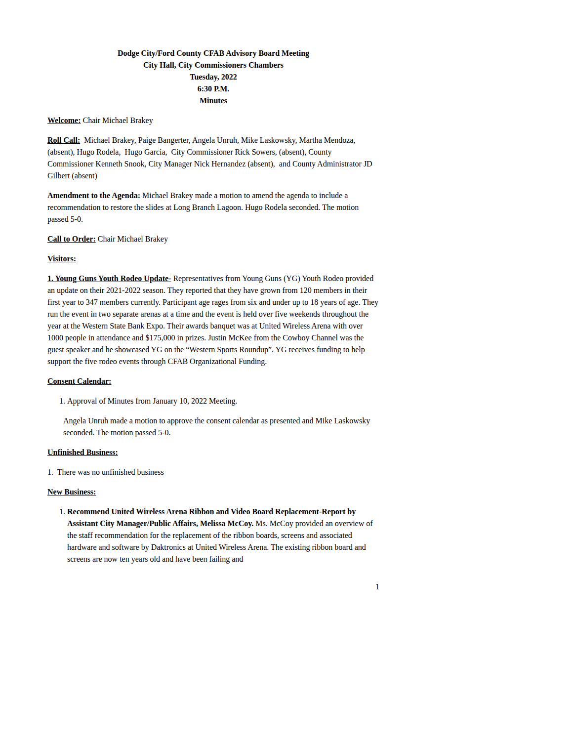Dodge City/Ford County CFAB Advisory Board Meeting
City Hall, City Commissioners Chambers
Tuesday, 2022
6:30 P.M.
Minutes
Welcome: Chair Michael Brakey
Roll Call: Michael Brakey, Paige Bangerter, Angela Unruh, Mike Laskowsky, Martha Mendoza, (absent), Hugo Rodela, Hugo Garcia, City Commissioner Rick Sowers, (absent), County Commissioner Kenneth Snook, City Manager Nick Hernandez (absent), and County Administrator JD Gilbert (absent)
Amendment to the Agenda: Michael Brakey made a motion to amend the agenda to include a recommendation to restore the slides at Long Branch Lagoon. Hugo Rodela seconded. The motion passed 5-0.
Call to Order: Chair Michael Brakey
Visitors:
1. Young Guns Youth Rodeo Update- Representatives from Young Guns (YG) Youth Rodeo provided an update on their 2021-2022 season. They reported that they have grown from 120 members in their first year to 347 members currently. Participant age rages from six and under up to 18 years of age. They run the event in two separate arenas at a time and the event is held over five weekends throughout the year at the Western State Bank Expo. Their awards banquet was at United Wireless Arena with over 1000 people in attendance and $175,000 in prizes. Justin McKee from the Cowboy Channel was the guest speaker and he showcased YG on the “Western Sports Roundup”. YG receives funding to help support the five rodeo events through CFAB Organizational Funding.
Consent Calendar:
Approval of Minutes from January 10, 2022 Meeting.
Angela Unruh made a motion to approve the consent calendar as presented and Mike Laskowsky seconded. The motion passed 5-0.
Unfinished Business:
1. There was no unfinished business
New Business:
Recommend United Wireless Arena Ribbon and Video Board Replacement-Report by Assistant City Manager/Public Affairs, Melissa McCoy. Ms. McCoy provided an overview of the staff recommendation for the replacement of the ribbon boards, screens and associated hardware and software by Daktronics at United Wireless Arena. The existing ribbon board and screens are now ten years old and have been failing and
1